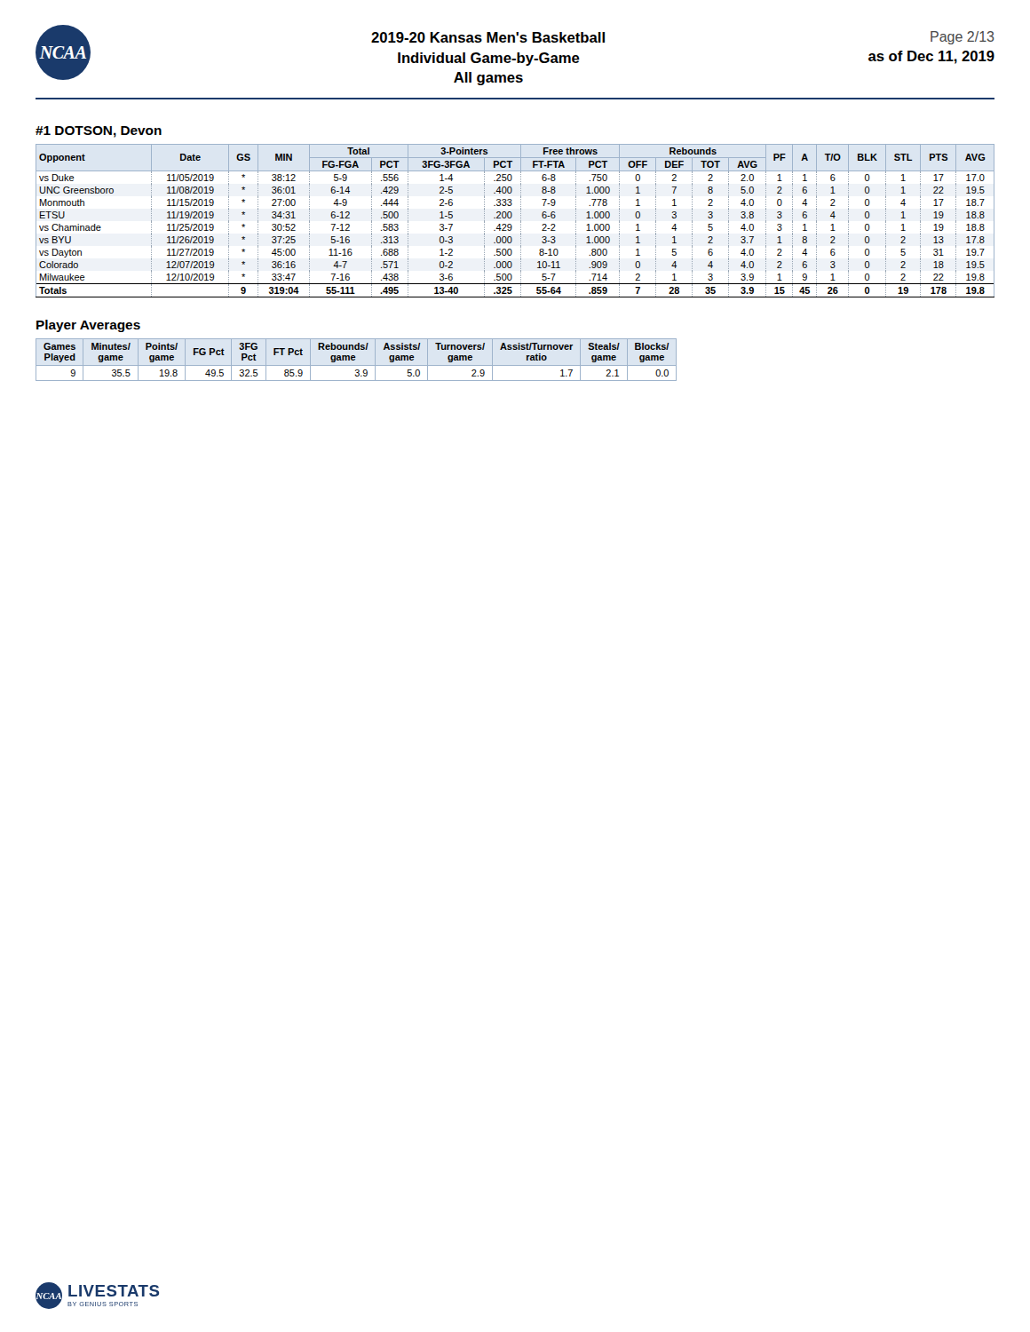NCAA
2019-20 Kansas Men's Basketball
Individual Game-by-Game
All games
Page 2/13
as of Dec 11, 2019
#1 DOTSON, Devon
| Opponent | Date | GS | MIN | Total | 3-Pointers | Free throws | Rebounds | PF | A | T/O | BLK | STL | PTS | AVG |
| --- | --- | --- | --- | --- | --- | --- | --- | --- | --- | --- | --- | --- | --- | --- |
| FG-FGA | PCT | 3FG-3FGA | PCT | FT-FTA | PCT | OFF | DEF | TOT | AVG |
| vs Duke | 11/05/2019 | * | 38:12 | 5-9 | .556 | 1-4 | .250 | 6-8 | .750 | 0 | 2 | 2 | 2.0 | 1 | 1 | 6 | 0 | 1 | 17 | 17.0 |
| UNC Greensboro | 11/08/2019 | * | 36:01 | 6-14 | .429 | 2-5 | .400 | 8-8 | 1.000 | 1 | 7 | 8 | 5.0 | 2 | 6 | 1 | 0 | 1 | 22 | 19.5 |
| Monmouth | 11/15/2019 | * | 27:00 | 4-9 | .444 | 2-6 | .333 | 7-9 | .778 | 1 | 1 | 2 | 4.0 | 0 | 4 | 2 | 0 | 4 | 17 | 18.7 |
| ETSU | 11/19/2019 | * | 34:31 | 6-12 | .500 | 1-5 | .200 | 6-6 | 1.000 | 0 | 3 | 3 | 3.8 | 3 | 6 | 4 | 0 | 1 | 19 | 18.8 |
| vs Chaminade | 11/25/2019 | * | 30:52 | 7-12 | .583 | 3-7 | .429 | 2-2 | 1.000 | 1 | 4 | 5 | 4.0 | 3 | 1 | 1 | 0 | 1 | 19 | 18.8 |
| vs BYU | 11/26/2019 | * | 37:25 | 5-16 | .313 | 0-3 | .000 | 3-3 | 1.000 | 1 | 1 | 2 | 3.7 | 1 | 8 | 2 | 0 | 2 | 13 | 17.8 |
| vs Dayton | 11/27/2019 | * | 45:00 | 11-16 | .688 | 1-2 | .500 | 8-10 | .800 | 1 | 5 | 6 | 4.0 | 2 | 4 | 6 | 0 | 5 | 31 | 19.7 |
| Colorado | 12/07/2019 | * | 36:16 | 4-7 | .571 | 0-2 | .000 | 10-11 | .909 | 0 | 4 | 4 | 4.0 | 2 | 6 | 3 | 0 | 2 | 18 | 19.5 |
| Milwaukee | 12/10/2019 | * | 33:47 | 7-16 | .438 | 3-6 | .500 | 5-7 | .714 | 2 | 1 | 3 | 3.9 | 1 | 9 | 1 | 0 | 2 | 22 | 19.8 |
| Totals | | 9 | 319:04 | 55-111 | .495 | 13-40 | .325 | 55-64 | .859 | 7 | 28 | 35 | 3.9 | 15 | 45 | 26 | 0 | 19 | 178 | 19.8 |
Player Averages
| Games Played | Minutes/ game | Points/ game | FG Pct | 3FG Pct | FT Pct | Rebounds/ game | Assists/ game | Turnovers/ game | Assist/Turnover ratio | Steals/ game | Blocks/ game |
| --- | --- | --- | --- | --- | --- | --- | --- | --- | --- | --- | --- |
| 9 | 35.5 | 19.8 | 49.5 | 32.5 | 85.9 | 3.9 | 5.0 | 2.9 | 1.7 | 2.1 | 0.0 |
NCAA
LIVESTATS
BY GENIUS SPORTS